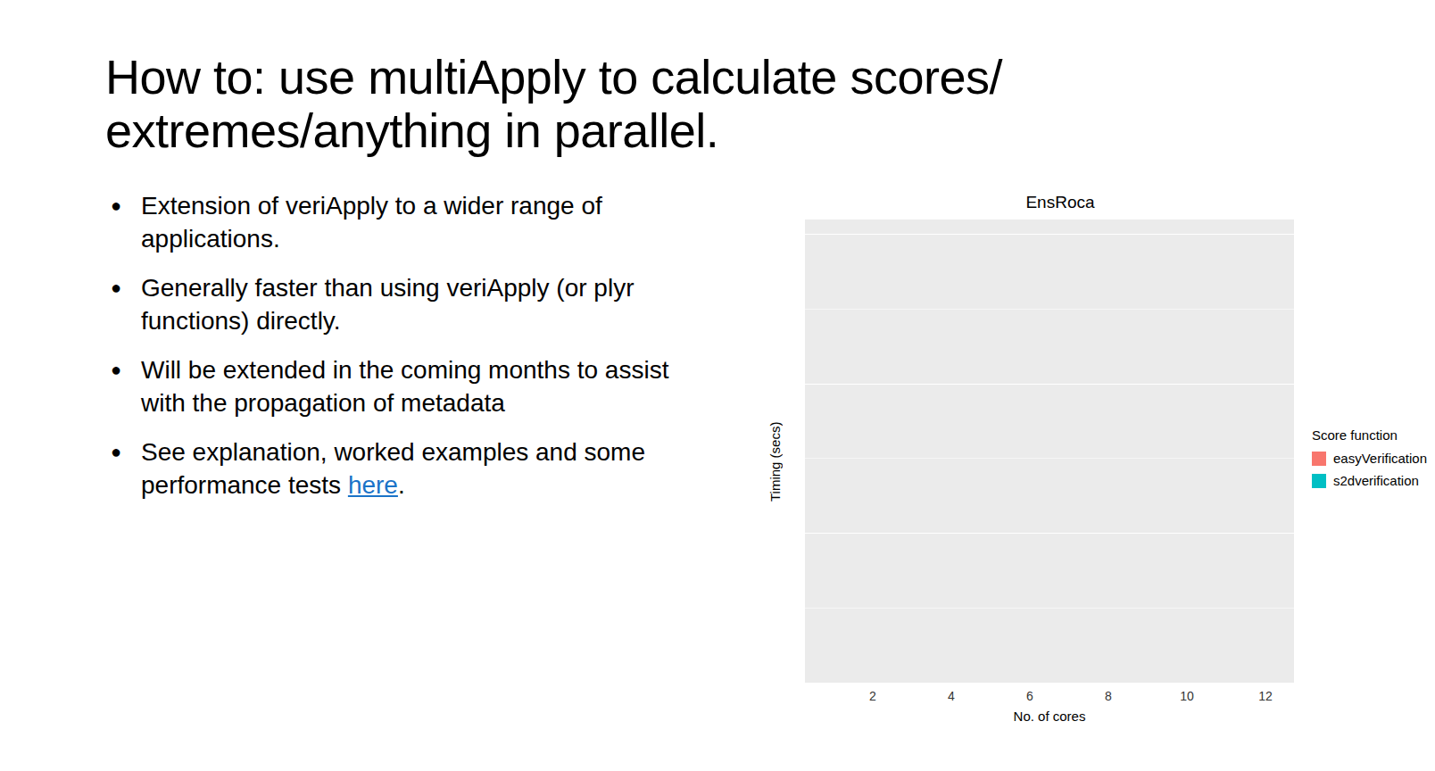How to: use multiApply to calculate scores/ extremes/anything in parallel.
Extension of veriApply to a wider range of applications.
Generally faster than using veriApply (or plyr functions) directly.
Will be extended in the coming months to assist with the propagation of metadata
See explanation, worked examples and some performance tests here.
EnsRoca
Timing (secs)
0 100 200 300
1 2 3 4 5 6 7 8 9 10 11 12
Score function
easyVerification
s2dverification
No. of cores